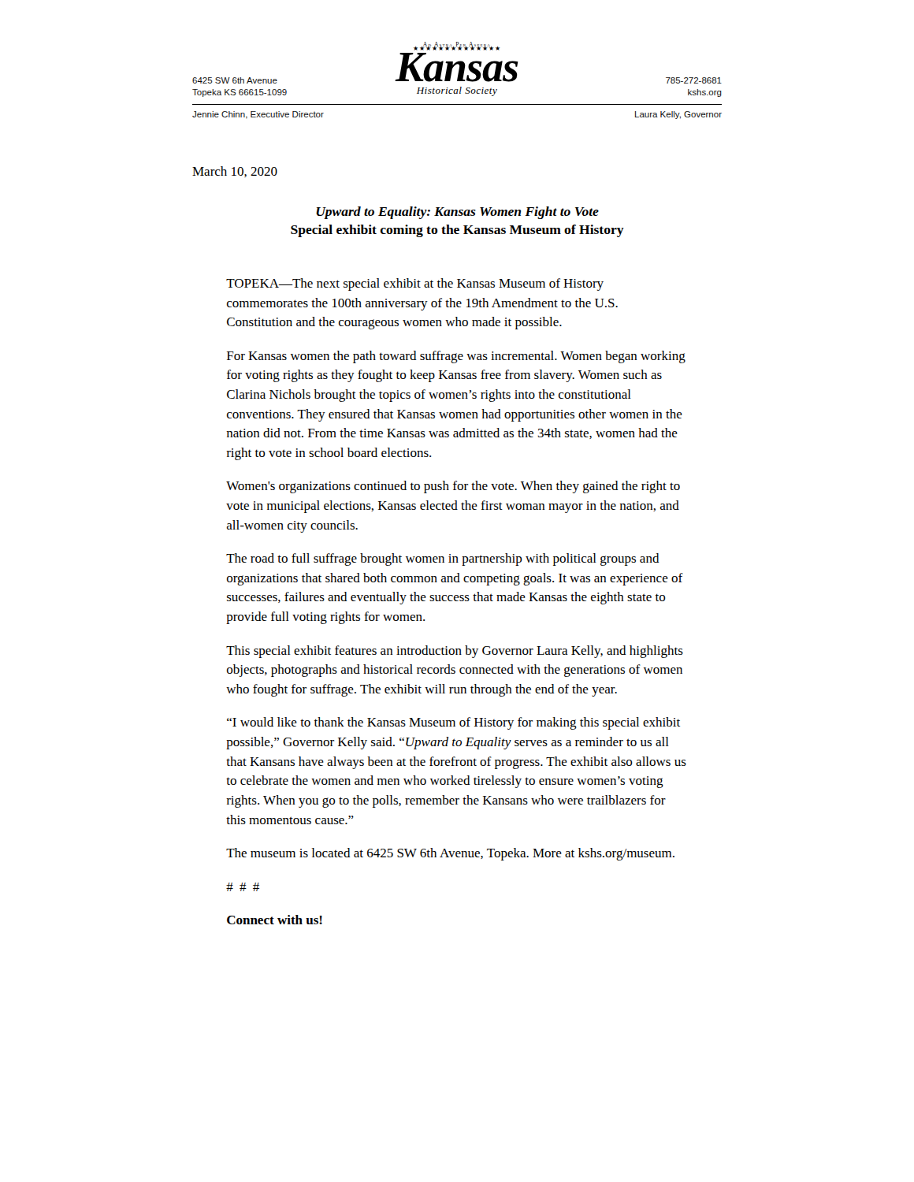6425 SW 6th Avenue
Topeka KS 66615-1099
785-272-8681
kshs.org
Ad Astra Per Aspera ★★★★★★★★★★★★★★ Kansas Historical Society
Jennie Chinn, Executive Director Laura Kelly, Governor
March 10, 2020
Upward to Equality: Kansas Women Fight to Vote
Special exhibit coming to the Kansas Museum of History
TOPEKA—The next special exhibit at the Kansas Museum of History commemorates the 100th anniversary of the 19th Amendment to the U.S. Constitution and the courageous women who made it possible.
For Kansas women the path toward suffrage was incremental. Women began working for voting rights as they fought to keep Kansas free from slavery. Women such as Clarina Nichols brought the topics of women’s rights into the constitutional conventions. They ensured that Kansas women had opportunities other women in the nation did not. From the time Kansas was admitted as the 34th state, women had the right to vote in school board elections.
Women's organizations continued to push for the vote. When they gained the right to vote in municipal elections, Kansas elected the first woman mayor in the nation, and all-women city councils.
The road to full suffrage brought women in partnership with political groups and organizations that shared both common and competing goals. It was an experience of successes, failures and eventually the success that made Kansas the eighth state to provide full voting rights for women.
This special exhibit features an introduction by Governor Laura Kelly, and highlights objects, photographs and historical records connected with the generations of women who fought for suffrage. The exhibit will run through the end of the year.
“I would like to thank the Kansas Museum of History for making this special exhibit possible,” Governor Kelly said. “Upward to Equality serves as a reminder to us all that Kansans have always been at the forefront of progress. The exhibit also allows us to celebrate the women and men who worked tirelessly to ensure women’s voting rights. When you go to the polls, remember the Kansans who were trailblazers for this momentous cause.”
The museum is located at 6425 SW 6th Avenue, Topeka. More at kshs.org/museum.
# # #
Connect with us!